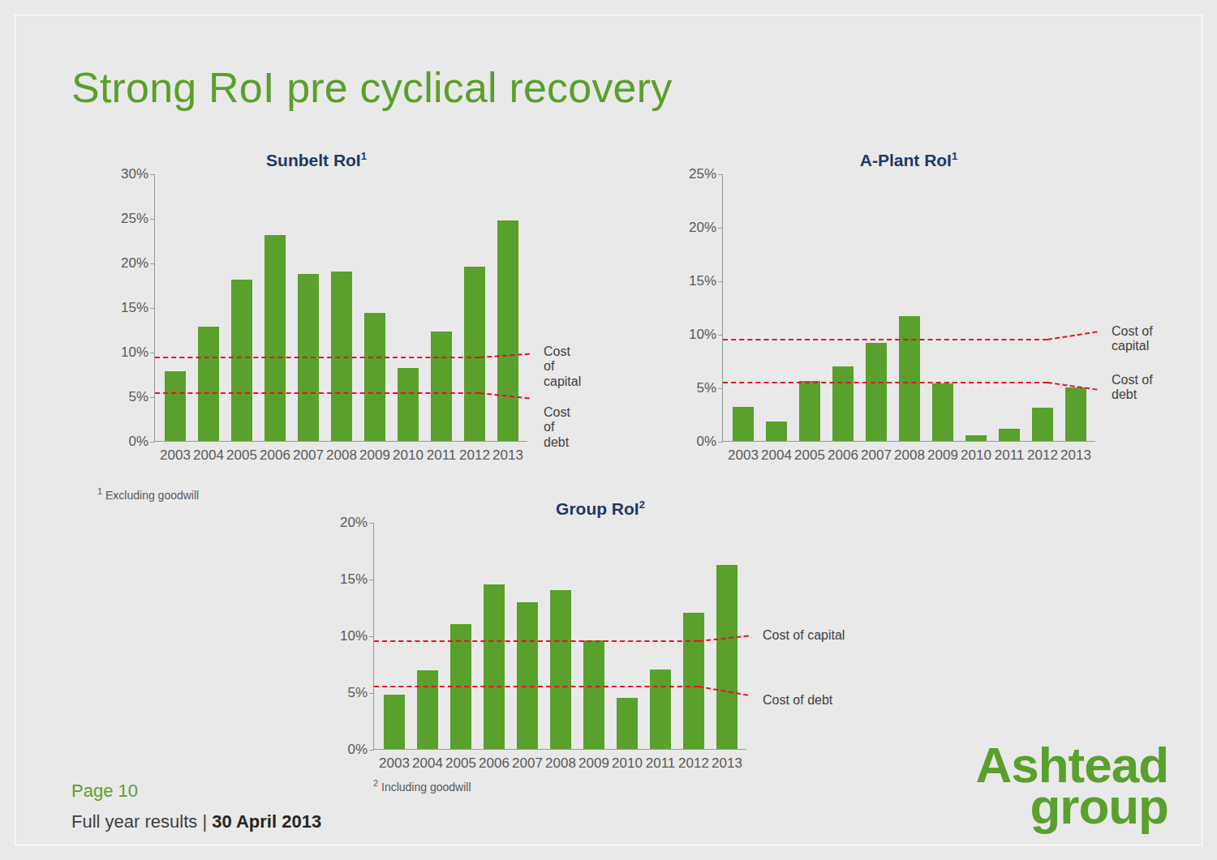Strong RoI pre cyclical recovery
SUNBELT RoI CHART
Sunbelt RoI1
0%
5%
10%
15%
20%
25%
30%
2003
2004
2005
2006
2007
2008
2009
2010
2011
2012
2013
Cost of
capital
Cost of
debt
1 Excluding goodwill
A-PLANT RoI CHART
A-Plant RoI1
0%
5%
10%
15%
20%
25%
2003
2004
2005
2006
2007
2008
2009
2010
2011
2012
2013
Cost of capital
Cost of debt
GROUP RoI CHART
Group RoI2
0%
5%
10%
15%
20%
2003
2004
2005
2006
2007
2008
2009
2010
2011
2012
2013
Cost of capital
Cost of debt
2 Including goodwill
FOOTER
Page 10
Full year results | 30 April 2013
Ashtead
group